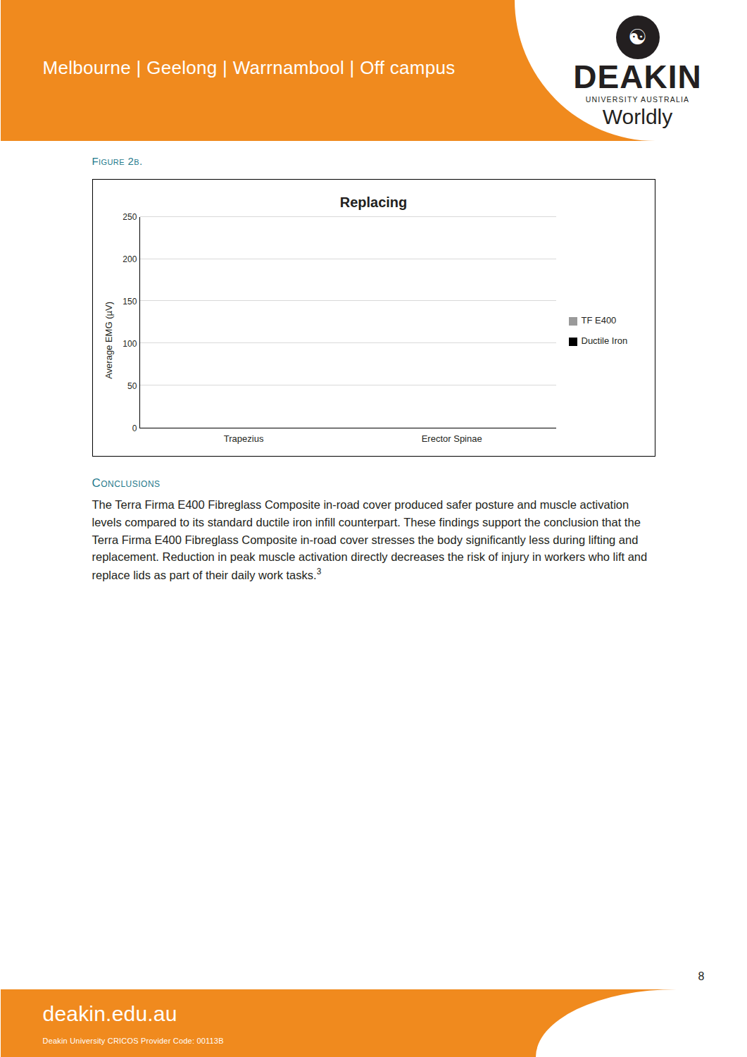Melbourne | Geelong | Warrnambool | Off campus
☯
DEAKIN
UNIVERSITY AUSTRALIA
Worldly
Figure 2b.
Replacing
Average EMG (µV)
250 200 150 100 50 0
Trapezius Erector Spinae
TF E400
Ductile Iron
Conclusions
The Terra Firma E400 Fibreglass Composite in-road cover produced safer posture and muscle activation levels compared to its standard ductile iron infill counterpart. These findings support the conclusion that the Terra Firma E400 Fibreglass Composite in-road cover stresses the body significantly less during lifting and replacement. Reduction in peak muscle activation directly decreases the risk of injury in workers who lift and replace lids as part of their daily work tasks.3
8
deakin.edu.au
Deakin University CRICOS Provider Code: 00113B